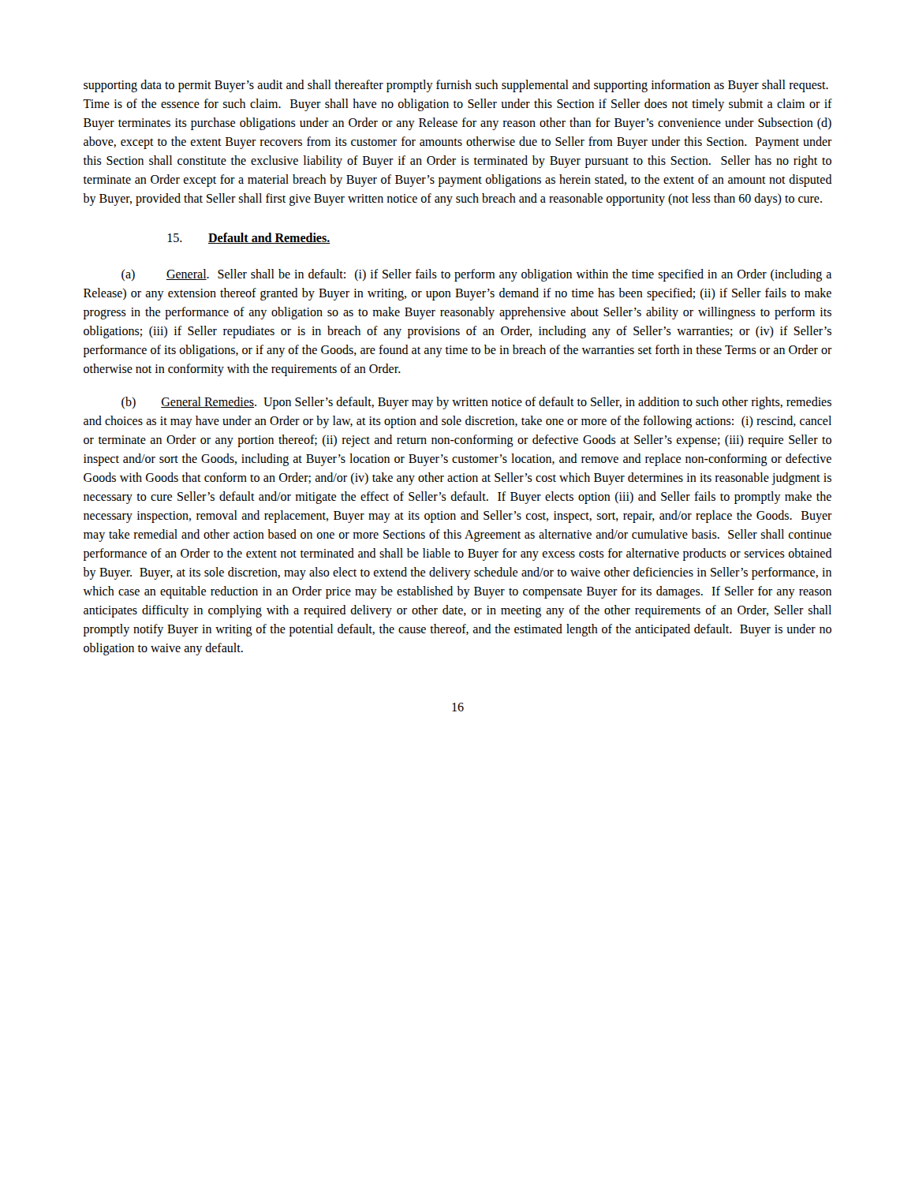supporting data to permit Buyer’s audit and shall thereafter promptly furnish such supplemental and supporting information as Buyer shall request. Time is of the essence for such claim. Buyer shall have no obligation to Seller under this Section if Seller does not timely submit a claim or if Buyer terminates its purchase obligations under an Order or any Release for any reason other than for Buyer’s convenience under Subsection (d) above, except to the extent Buyer recovers from its customer for amounts otherwise due to Seller from Buyer under this Section. Payment under this Section shall constitute the exclusive liability of Buyer if an Order is terminated by Buyer pursuant to this Section. Seller has no right to terminate an Order except for a material breach by Buyer of Buyer’s payment obligations as herein stated, to the extent of an amount not disputed by Buyer, provided that Seller shall first give Buyer written notice of any such breach and a reasonable opportunity (not less than 60 days) to cure.
15. Default and Remedies.
(a) General. Seller shall be in default: (i) if Seller fails to perform any obligation within the time specified in an Order (including a Release) or any extension thereof granted by Buyer in writing, or upon Buyer’s demand if no time has been specified; (ii) if Seller fails to make progress in the performance of any obligation so as to make Buyer reasonably apprehensive about Seller’s ability or willingness to perform its obligations; (iii) if Seller repudiates or is in breach of any provisions of an Order, including any of Seller’s warranties; or (iv) if Seller’s performance of its obligations, or if any of the Goods, are found at any time to be in breach of the warranties set forth in these Terms or an Order or otherwise not in conformity with the requirements of an Order.
(b) General Remedies. Upon Seller’s default, Buyer may by written notice of default to Seller, in addition to such other rights, remedies and choices as it may have under an Order or by law, at its option and sole discretion, take one or more of the following actions: (i) rescind, cancel or terminate an Order or any portion thereof; (ii) reject and return non-conforming or defective Goods at Seller’s expense; (iii) require Seller to inspect and/or sort the Goods, including at Buyer’s location or Buyer’s customer’s location, and remove and replace non-conforming or defective Goods with Goods that conform to an Order; and/or (iv) take any other action at Seller’s cost which Buyer determines in its reasonable judgment is necessary to cure Seller’s default and/or mitigate the effect of Seller’s default. If Buyer elects option (iii) and Seller fails to promptly make the necessary inspection, removal and replacement, Buyer may at its option and Seller’s cost, inspect, sort, repair, and/or replace the Goods. Buyer may take remedial and other action based on one or more Sections of this Agreement as alternative and/or cumulative basis. Seller shall continue performance of an Order to the extent not terminated and shall be liable to Buyer for any excess costs for alternative products or services obtained by Buyer. Buyer, at its sole discretion, may also elect to extend the delivery schedule and/or to waive other deficiencies in Seller’s performance, in which case an equitable reduction in an Order price may be established by Buyer to compensate Buyer for its damages. If Seller for any reason anticipates difficulty in complying with a required delivery or other date, or in meeting any of the other requirements of an Order, Seller shall promptly notify Buyer in writing of the potential default, the cause thereof, and the estimated length of the anticipated default. Buyer is under no obligation to waive any default.
16